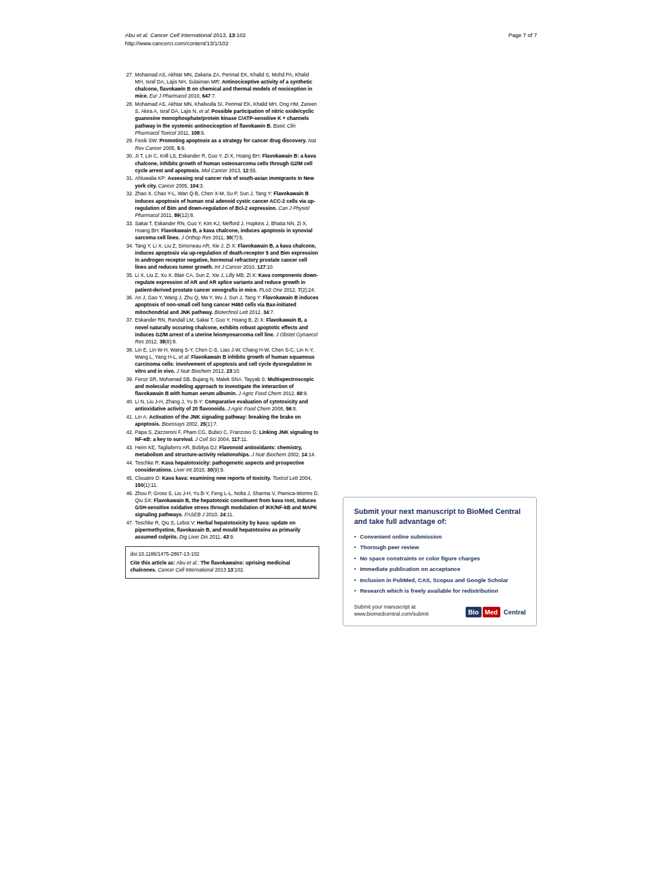Abu et al. Cancer Cell International 2013, 13:102
http://www.cancerci.com/content/13/1/102
Page 7 of 7
27 Mohamad AS, Akhtar MN, Zakaria ZA, Perimal EK, Khalid S, Mohd PA, Khalid MH, Israf DA, Lajis NH, Sulaiman MR: Antinociceptive activity of a synthetic chalcone, flavokawin B on chemical and thermal models of nociception in mice. Eur J Pharmacol 2010, 647:7.
28 Mohamad AS, Akhtar MN, Khalivulla SI, Perimal EK, Khalid MH, Ong HM, Zareen S, Akira A, Israf DA, Lajis N, et al: Possible participation of nitric oxide/cyclic guanosine monophosphate/protein kinase C/ATP-sensitive K + channels pathway in the systemic antinociception of flavokawin B. Basic Clin Pharmacol Toxicol 2011, 108:6.
29 Fesik SW: Promoting apoptosis as a strategy for cancer drug discovery. Nat Rev Cancer 2005, 5:9.
30 Ji T, Lin C, Krill LS, Eskander R, Guo Y, Zi X, Hoang BH: Flavokawain B: a kava chalcone, inhibits growth of human osteosarcoma cells through G2/M cell cycle arrest and apoptosis. Mol Cancer 2013, 12:55.
31 Ahluwalia KP: Assessing oral cancer risk of south-asian immigrants in New york city. Cancer 2005, 104:3.
32 Zhao X, Chao Y-L, Wan Q-B, Chen X-M, Su P, Sun J, Tang Y: Flavokawain B induces apoptosis of human oral adenoid cystic cancer ACC-2 cells via up-regulation of Bim and down-regulation of Bcl-2 expression. Can J Physiol Pharmacol 2011, 89(12):8.
33 Sakai T, Eskander RN, Guo Y, Kim KJ, Mefford J, Hopkins J, Bhatia NN, Zi X, Hoang BH: Flavokawain B, a kava chalcone, induces apoptosis in synovial sarcoma cell lines. J Orthop Res 2011, 30(7):5.
34 Tang Y, Li X, Liu Z, Simoneau AR, Xie J, Zi X: Flavokawain B, a kava chalcone, induces apoptosis via up-regulation of death-receptor 5 and Bim expression in androgen receptor negative, hormonal refractory prostate cancer cell lines and reduces tumor growth. Int J Cancer 2010, 127:10.
35 Li X, Liu Z, Xu X, Blair CA, Sun Z, Xie J, Lilly MB, Zi X: Kava components down-regulate expression of AR and AR splice variants and reduce growth in patient-derived prostate cancer xenografts in mice. PLoS One 2012, 7(2):24.
36 An J, Gao Y, Wang J, Zhu Q, Ma Y, Wu J, Sun J, Tang Y: Flavokawain B induces apoptosis of non-small cell lung cancer H460 cells via Bax-initiated mitochondrial and JNK pathway. Biotechnol Lett 2012, 34:7.
37 Eskander RN, Randall LM, Sakai T, Guo Y, Hoang B, Zi X: Flavokawain B, a novel naturally occuring chalcone, exhibits robust apoptotic effects and induces G2/M arrest of a uterine leiomyosarcoma cell line. J Obstet Gynaecol Res 2012, 38(8):8.
38 Lin E, Lin W-H, Wang S-Y, Chen C-S, Liao J-W, Chang H-W, Chen S-C, Lin K-Y, Wang L, Yang H-L, et al: Flavokawain B inhibits growth of human squamous carcinoma cells: involvement of apoptosis and cell cycle dysregulation in vitro and in vivo. J Nutr Biochem 2012, 23:10.
39 Feroz SR, Mohamad SB, Bujang N, Malek SNA, Tayyab S: Multispectroscopic and molecular modeling approach to investigate the interaction of flavokawain B with human serum albumin. J Agric Food Chem 2012, 60:9.
40 Li N, Liu J-H, Zhang J, Yu B-Y: Comparative evaluation of cytotoxicity and antioxidative activity of 20 flavonoids. J Agric Food Chem 2008, 56:8.
41 Lin A: Activation of the JNK signaling pathway: breaking the brake on apoptosis. Bioessays 2002, 25(1):7.
42 Papa S, Zazzeroni F, Pham CG, Bubici C, Franzoso G: Linking JNK signaling to NF-κB: a key to survival. J Cell Sci 2004, 117:11.
43 Heim KE, Tagliaferro AR, Bobilya DJ: Flavonoid antioxidants: chemistry, metabolism and structure-activity relationships. J Nutr Biochem 2002, 14:14.
44 Teschke R: Kava hepatotoxicity: pathogenetic aspects and prospective considerations. Liver Int 2010, 30(9):9.
45 Clouatre D: Kava kava: examining new reports of toxicity. Toxicol Lett 2004, 150(1):11.
46 Zhou P, Gross S, Liu J-H, Yu B-Y, Feng L-L, Nolta J, Sharma V, Piwnica-Worms D, Qiu SX: Flavokawain B, the hepatotoxic constituent from kava root, induces GSH-sensitive oxidative stress through modulation of IKK/NF-kB and MAPK signaling pathways. FASEB J 2010, 24:11.
47 Teschke R, Qiu S, Lebot V: Herbal hepatotoxicity by kava: update on pipermethystine, flavokavain B, and mould hepatotoxins as primarily assumed culprits. Dig Liver Dis 2011, 43:9.
doi:10.1186/1475-2867-13-102
Cite this article as: Abu et al.: The flavokawains: uprising medicinal chalcones. Cancer Cell International 2013 13:102.
Submit your next manuscript to BioMed Central
and take full advantage of:
Convenient online submission
Thorough peer review
No space constraints or color figure charges
Immediate publication on acceptance
Inclusion in PubMed, CAS, Scopus and Google Scholar
Research which is freely available for redistribution
Submit your manuscript at
www.biomedcentral.com/submit
Bio Med Central